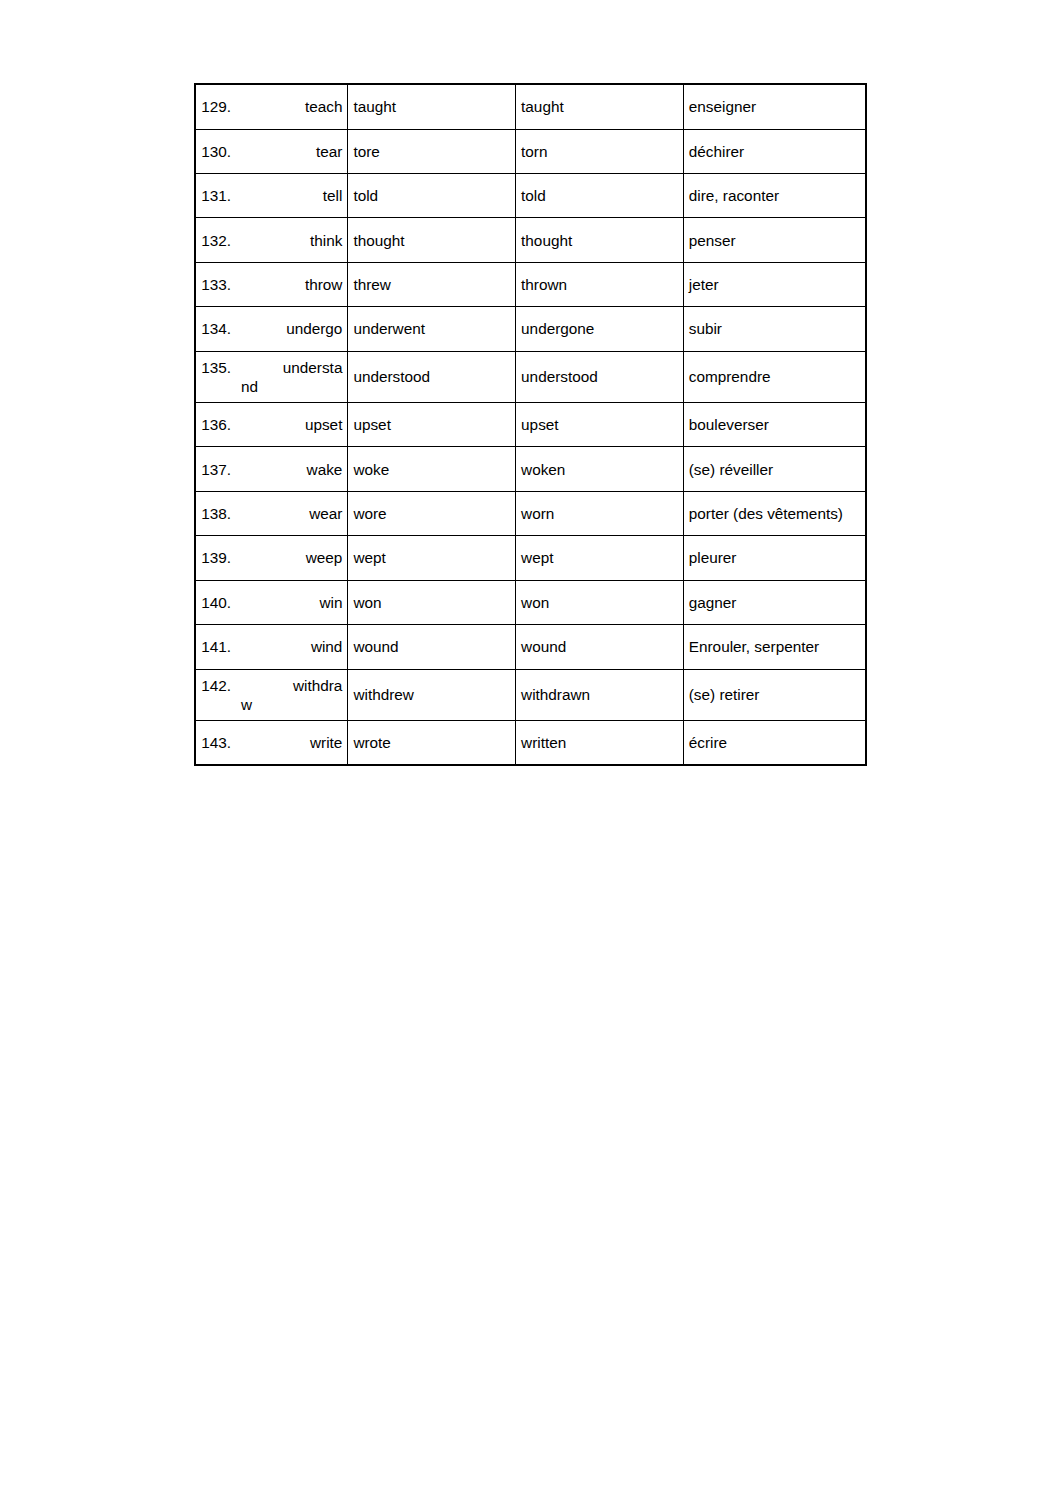| 129. teach | taught | taught | enseigner |
| 130. tear | tore | torn | déchirer |
| 131. tell | told | told | dire, raconter |
| 132. think | thought | thought | penser |
| 133. throw | threw | thrown | jeter |
| 134. undergo | underwent | undergone | subir |
| 135. understa nd | understood | understood | comprendre |
| 136. upset | upset | upset | bouleverser |
| 137. wake | woke | woken | (se) réveiller |
| 138. wear | wore | worn | porter (des vêtements) |
| 139. weep | wept | wept | pleurer |
| 140. win | won | won | gagner |
| 141. wind | wound | wound | Enrouler, serpenter |
| 142. withdra w | withdrew | withdrawn | (se) retirer |
| 143. write | wrote | written | écrire |